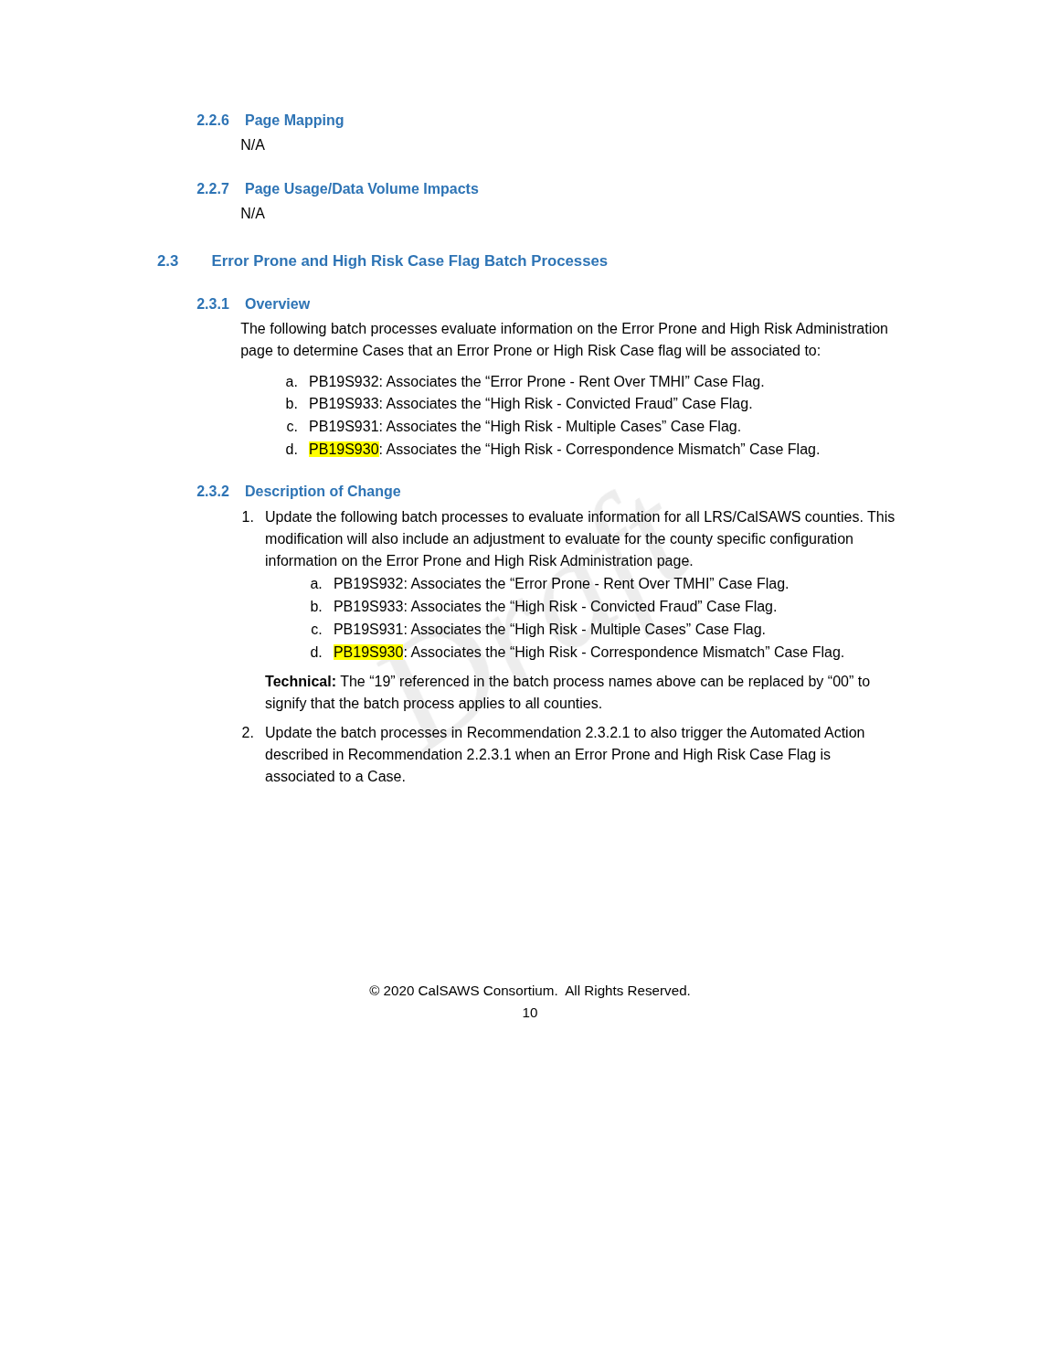Draft
2.2.6 Page Mapping
N/A
2.2.7 Page Usage/Data Volume Impacts
N/A
2.3 Error Prone and High Risk Case Flag Batch Processes
2.3.1 Overview
The following batch processes evaluate information on the Error Prone and High Risk Administration page to determine Cases that an Error Prone or High Risk Case flag will be associated to:
PB19S932: Associates the “Error Prone - Rent Over TMHI” Case Flag.
PB19S933: Associates the “High Risk - Convicted Fraud” Case Flag.
PB19S931: Associates the “High Risk - Multiple Cases” Case Flag.
PB19S930: Associates the “High Risk - Correspondence Mismatch” Case Flag.
2.3.2 Description of Change
Update the following batch processes to evaluate information for all LRS/CalSAWS counties. This modification will also include an adjustment to evaluate for the county specific configuration information on the Error Prone and High Risk Administration page.
PB19S932: Associates the “Error Prone - Rent Over TMHI” Case Flag.
PB19S933: Associates the “High Risk - Convicted Fraud” Case Flag.
PB19S931: Associates the “High Risk - Multiple Cases” Case Flag.
PB19S930: Associates the “High Risk - Correspondence Mismatch” Case Flag.
Technical: The “19” referenced in the batch process names above can be replaced by “00” to signify that the batch process applies to all counties.
Update the batch processes in Recommendation 2.3.2.1 to also trigger the Automated Action described in Recommendation 2.2.3.1 when an Error Prone and High Risk Case Flag is associated to a Case.
© 2020 CalSAWS Consortium. All Rights Reserved.
10